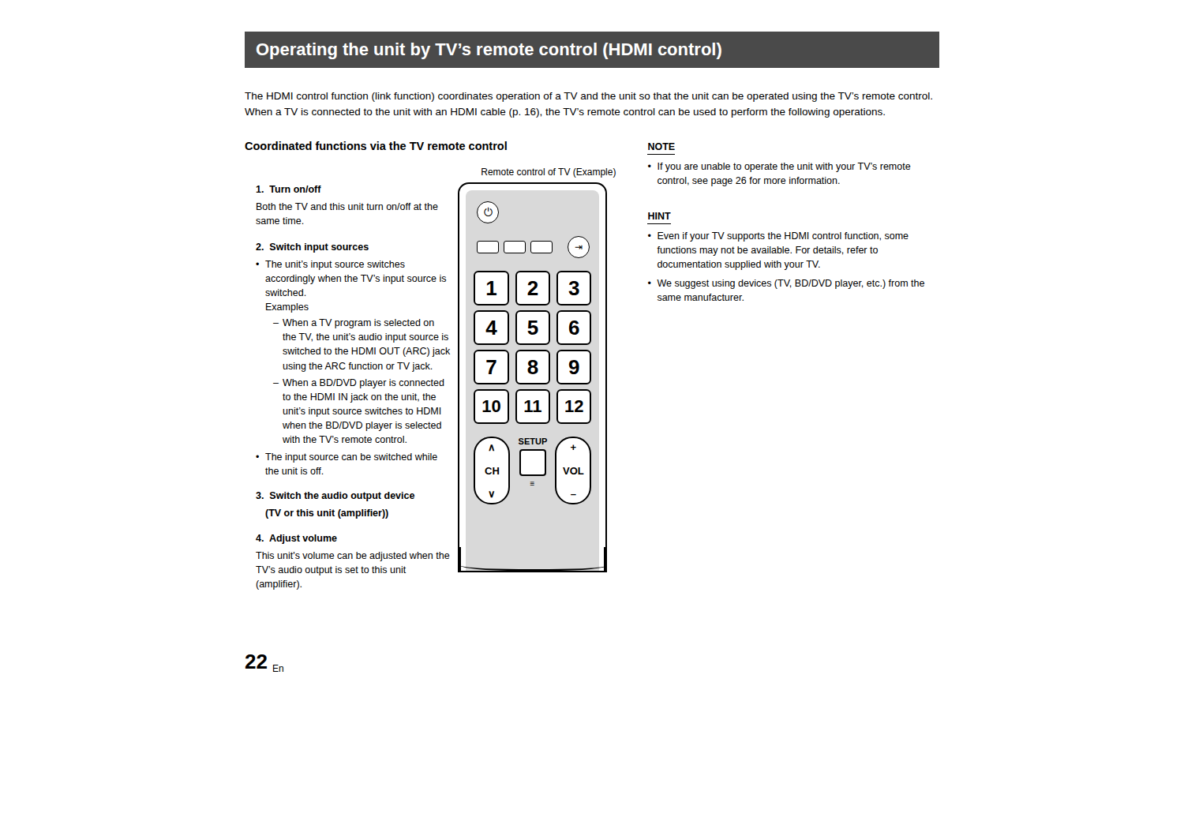Operating the unit by TV’s remote control (HDMI control)
The HDMI control function (link function) coordinates operation of a TV and the unit so that the unit can be operated using the TV’s remote control.
When a TV is connected to the unit with an HDMI cable (p. 16), the TV’s remote control can be used to perform the following operations.
Coordinated functions via the TV remote control
Remote control of TV (Example)
1. Turn on/off
Both the TV and this unit turn on/off at the same time.
2. Switch input sources
The unit’s input source switches accordingly when the TV’s input source is switched.
Examples
When a TV program is selected on the TV, the unit’s audio input source is switched to the HDMI OUT (ARC) jack using the ARC function or TV jack.
When a BD/DVD player is connected to the HDMI IN jack on the unit, the unit’s input source switches to HDMI when the BD/DVD player is selected with the TV’s remote control.
The input source can be switched while the unit is off.
3. Switch the audio output device
(TV or this unit (amplifier))
4. Adjust volume
This unit's volume can be adjusted when the TV’s audio output is set to this unit (amplifier).
⏻
⇥
1
2
3
4
5
6
7
8
9
10
11
12
∧ CH ∨
SETUP
≡
+ VOL –
NOTE
If you are unable to operate the unit with your TV’s remote control, see page 26 for more information.
HINT
Even if your TV supports the HDMI control function, some functions may not be available. For details, refer to documentation supplied with your TV.
We suggest using devices (TV, BD/DVD player, etc.) from the same manufacturer.
22 En